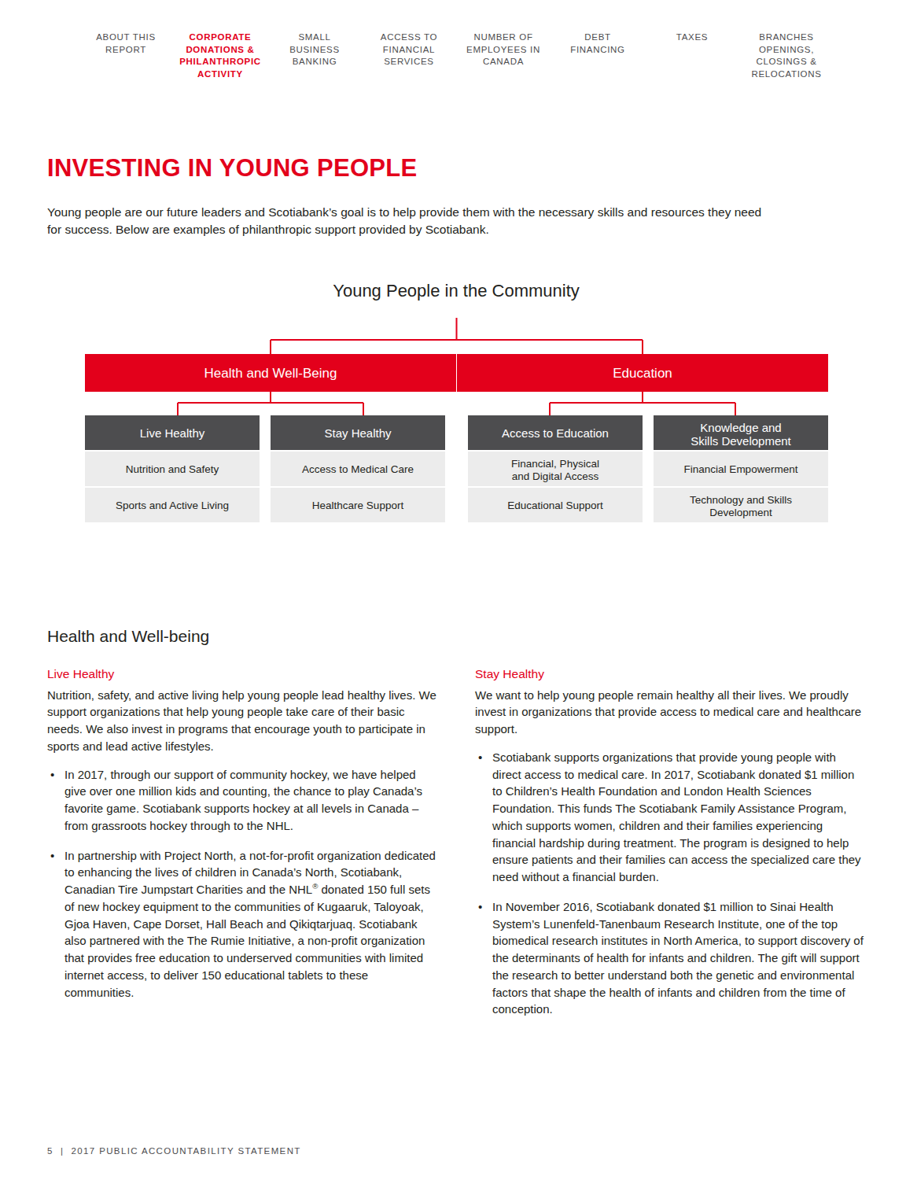About this
Report
Corporate
Donations &
Philanthropic
Activity
Small
Business
Banking
Access to
Financial
Services
Number of
Employees in
Canada
Debt
Financing
Taxes
Branches
Openings,
Closings &
Relocations
INVESTING IN YOUNG PEOPLE
Young people are our future leaders and Scotiabank’s goal is to help provide them with the necessary skills and resources they need for success. Below are examples of philanthropic support provided by Scotiabank.
Young People in the Community
Health and Well-Being Education Live Healthy Stay Healthy Access to Education Knowledge and Skills Development Nutrition and Safety Access to Medical Care Financial, Physical and Digital Access Financial Empowerment Sports and Active Living Healthcare Support Educational Support Technology and Skills Development
Health and Well-being
Live Healthy
Nutrition, safety, and active living help young people lead healthy lives. We support organizations that help young people take care of their basic needs. We also invest in programs that encourage youth to participate in sports and lead active lifestyles.
In 2017, through our support of community hockey, we have helped give over one million kids and counting, the chance to play Canada’s favorite game. Scotiabank supports hockey at all levels in Canada – from grassroots hockey through to the NHL.
In partnership with Project North, a not-for-profit organization dedicated to enhancing the lives of children in Canada’s North, Scotiabank, Canadian Tire Jumpstart Charities and the NHL® donated 150 full sets of new hockey equipment to the communities of Kugaaruk, Taloyoak, Gjoa Haven, Cape Dorset, Hall Beach and Qikiqtarjuaq. Scotiabank also partnered with the The Rumie Initiative, a non-profit organization that provides free education to underserved communities with limited internet access, to deliver 150 educational tablets to these communities.
Stay Healthy
We want to help young people remain healthy all their lives. We proudly invest in organizations that provide access to medical care and healthcare support.
Scotiabank supports organizations that provide young people with direct access to medical care. In 2017, Scotiabank donated $1 million to Children’s Health Foundation and London Health Sciences Foundation. This funds The Scotiabank Family Assistance Program, which supports women, children and their families experiencing financial hardship during treatment. The program is designed to help ensure patients and their families can access the specialized care they need without a financial burden.
In November 2016, Scotiabank donated $1 million to Sinai Health System’s Lunenfeld-Tanenbaum Research Institute, one of the top biomedical research institutes in North America, to support discovery of the determinants of health for infants and children. The gift will support the research to better understand both the genetic and environmental factors that shape the health of infants and children from the time of conception.
5 | 2017 Public Accountability Statement